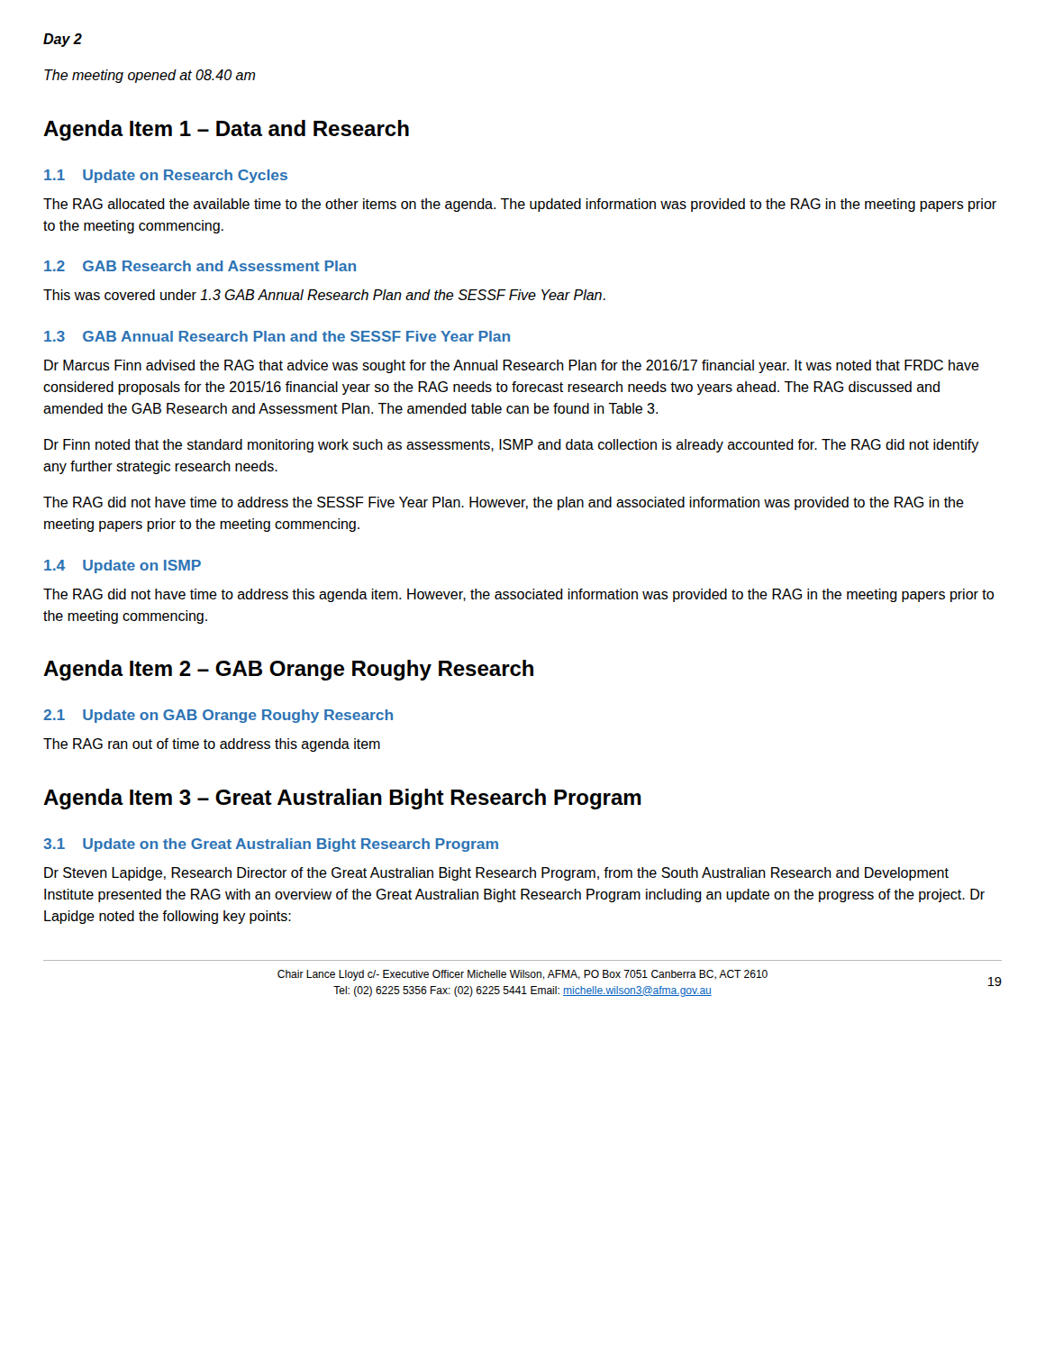Day 2
The meeting opened at 08.40 am
Agenda Item 1 – Data and Research
1.1 Update on Research Cycles
The RAG allocated the available time to the other items on the agenda. The updated information was provided to the RAG in the meeting papers prior to the meeting commencing.
1.2 GAB Research and Assessment Plan
This was covered under 1.3 GAB Annual Research Plan and the SESSF Five Year Plan.
1.3 GAB Annual Research Plan and the SESSF Five Year Plan
Dr Marcus Finn advised the RAG that advice was sought for the Annual Research Plan for the 2016/17 financial year. It was noted that FRDC have considered proposals for the 2015/16 financial year so the RAG needs to forecast research needs two years ahead. The RAG discussed and amended the GAB Research and Assessment Plan. The amended table can be found in Table 3.
Dr Finn noted that the standard monitoring work such as assessments, ISMP and data collection is already accounted for. The RAG did not identify any further strategic research needs.
The RAG did not have time to address the SESSF Five Year Plan. However, the plan and associated information was provided to the RAG in the meeting papers prior to the meeting commencing.
1.4 Update on ISMP
The RAG did not have time to address this agenda item. However, the associated information was provided to the RAG in the meeting papers prior to the meeting commencing.
Agenda Item 2 – GAB Orange Roughy Research
2.1 Update on GAB Orange Roughy Research
The RAG ran out of time to address this agenda item
Agenda Item 3 – Great Australian Bight Research Program
3.1 Update on the Great Australian Bight Research Program
Dr Steven Lapidge, Research Director of the Great Australian Bight Research Program, from the South Australian Research and Development Institute presented the RAG with an overview of the Great Australian Bight Research Program including an update on the progress of the project. Dr Lapidge noted the following key points:
Chair Lance Lloyd c/- Executive Officer Michelle Wilson, AFMA, PO Box 7051 Canberra BC, ACT 2610
Tel: (02) 6225 5356 Fax: (02) 6225 5441 Email: michelle.wilson3@afma.gov.au 19